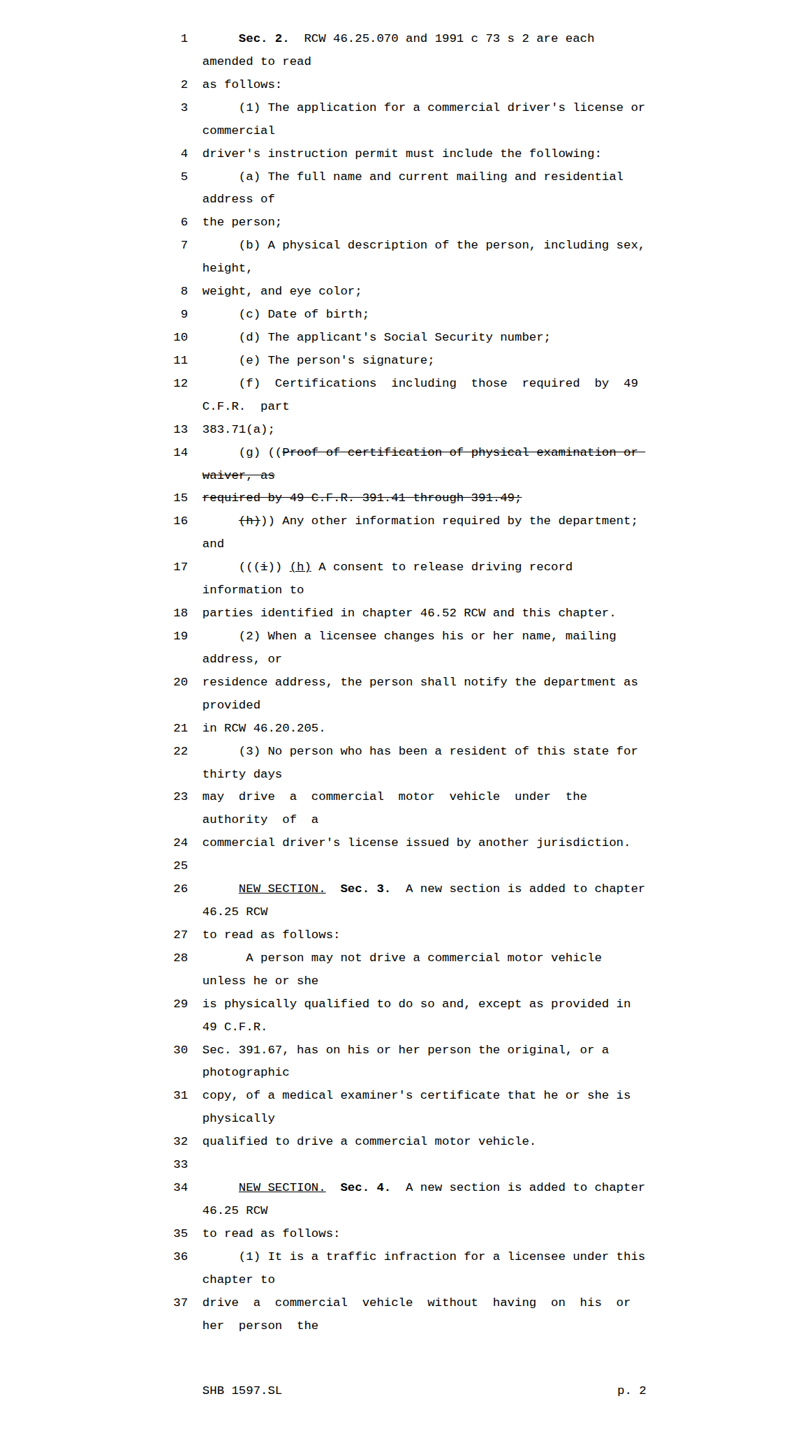Sec. 2. RCW 46.25.070 and 1991 c 73 s 2 are each amended to read
as follows:
(1) The application for a commercial driver's license or commercial
driver's instruction permit must include the following:
(a) The full name and current mailing and residential address of
the person;
(b) A physical description of the person, including sex, height,
weight, and eye color;
(c) Date of birth;
(d) The applicant's Social Security number;
(e) The person's signature;
(f) Certifications including those required by 49 C.F.R. part
383.71(a);
(g) ((Proof of certification of physical examination or waiver, as
required by 49 C.F.R. 391.41 through 391.49;
(h))) Any other information required by the department; and
(((i)) (h) A consent to release driving record information to
parties identified in chapter 46.52 RCW and this chapter.
(2) When a licensee changes his or her name, mailing address, or
residence address, the person shall notify the department as provided
in RCW 46.20.205.
(3) No person who has been a resident of this state for thirty days
may drive a commercial motor vehicle under the authority of a
commercial driver's license issued by another jurisdiction.
NEW SECTION. Sec. 3. A new section is added to chapter 46.25 RCW
to read as follows:
A person may not drive a commercial motor vehicle unless he or she
is physically qualified to do so and, except as provided in 49 C.F.R.
Sec. 391.67, has on his or her person the original, or a photographic
copy, of a medical examiner's certificate that he or she is physically
qualified to drive a commercial motor vehicle.
NEW SECTION. Sec. 4. A new section is added to chapter 46.25 RCW
to read as follows:
(1) It is a traffic infraction for a licensee under this chapter to
drive a commercial vehicle without having on his or her person the
SHB 1597.SL p. 2